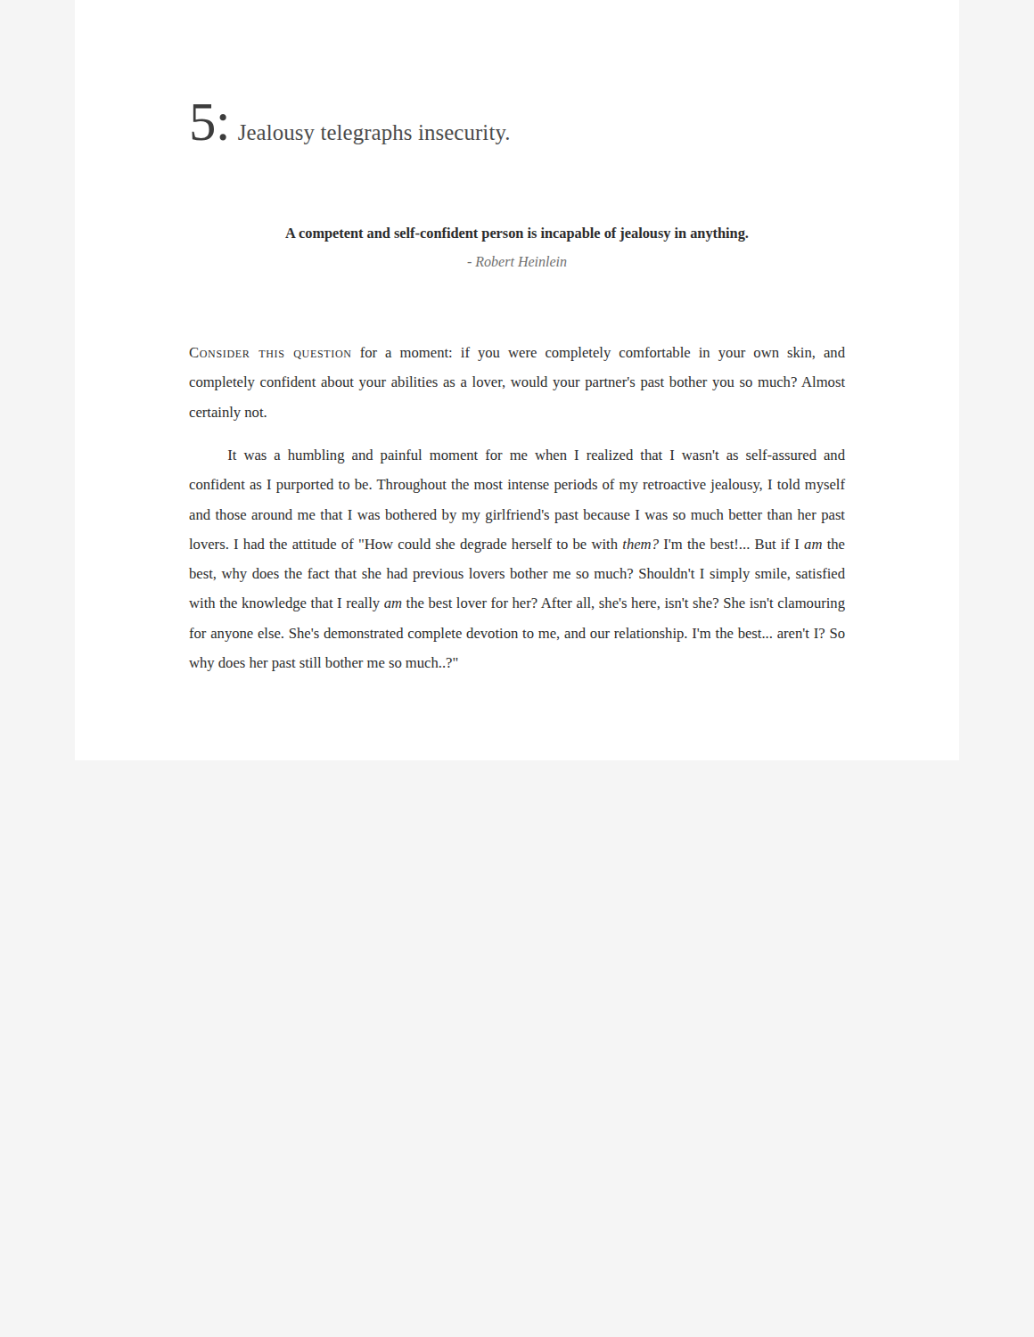5: Jealousy telegraphs insecurity.
A competent and self-confident person is incapable of jealousy in anything.
- Robert Heinlein
Consider this question for a moment: if you were completely comfortable in your own skin, and completely confident about your abilities as a lover, would your partner's past bother you so much? Almost certainly not.
It was a humbling and painful moment for me when I realized that I wasn't as self-assured and confident as I purported to be. Throughout the most intense periods of my retroactive jealousy, I told myself and those around me that I was bothered by my girlfriend's past because I was so much better than her past lovers. I had the attitude of "How could she degrade herself to be with them? I'm the best!... But if I am the best, why does the fact that she had previous lovers bother me so much? Shouldn't I simply smile, satisfied with the knowledge that I really am the best lover for her? After all, she's here, isn't she? She isn't clamouring for anyone else. She's demonstrated complete devotion to me, and our relationship. I'm the best... aren't I? So why does her past still bother me so much..?"